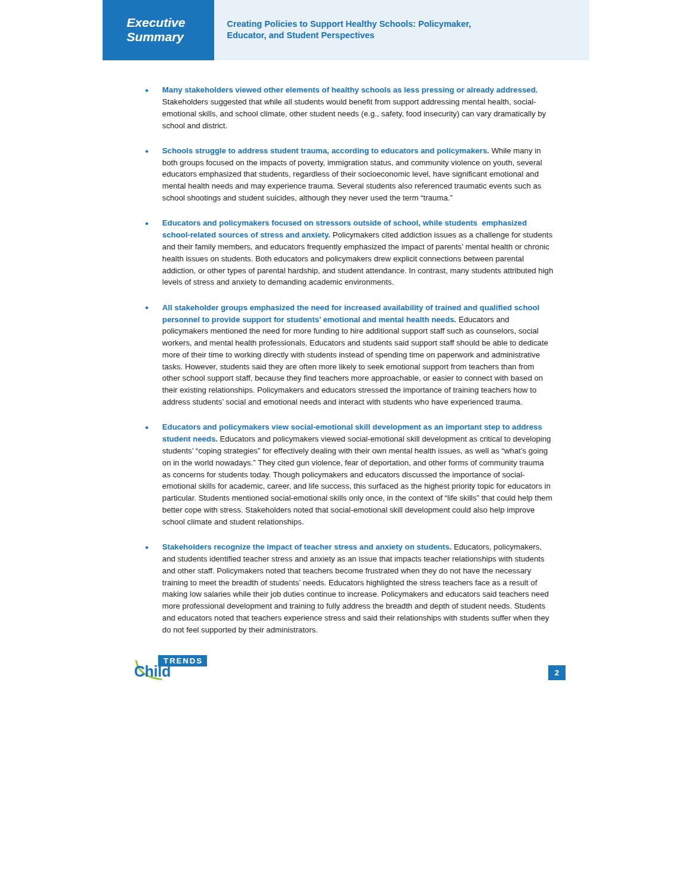Executive
Summary
Creating Policies to Support Healthy Schools: Policymaker,
Educator, and Student Perspectives
Many stakeholders viewed other elements of healthy schools as less pressing or already addressed. Stakeholders suggested that while all students would benefit from support addressing mental health, social-emotional skills, and school climate, other student needs (e.g., safety, food insecurity) can vary dramatically by school and district.
Schools struggle to address student trauma, according to educators and policymakers. While many in both groups focused on the impacts of poverty, immigration status, and community violence on youth, several educators emphasized that students, regardless of their socioeconomic level, have significant emotional and mental health needs and may experience trauma. Several students also referenced traumatic events such as school shootings and student suicides, although they never used the term “trauma.”
Educators and policymakers focused on stressors outside of school, while students emphasized school-related sources of stress and anxiety. Policymakers cited addiction issues as a challenge for students and their family members, and educators frequently emphasized the impact of parents’ mental health or chronic health issues on students. Both educators and policymakers drew explicit connections between parental addiction, or other types of parental hardship, and student attendance. In contrast, many students attributed high levels of stress and anxiety to demanding academic environments.
All stakeholder groups emphasized the need for increased availability of trained and qualified school personnel to provide support for students’ emotional and mental health needs. Educators and policymakers mentioned the need for more funding to hire additional support staff such as counselors, social workers, and mental health professionals. Educators and students said support staff should be able to dedicate more of their time to working directly with students instead of spending time on paperwork and administrative tasks. However, students said they are often more likely to seek emotional support from teachers than from other school support staff, because they find teachers more approachable, or easier to connect with based on their existing relationships. Policymakers and educators stressed the importance of training teachers how to address students’ social and emotional needs and interact with students who have experienced trauma.
Educators and policymakers view social-emotional skill development as an important step to address student needs. Educators and policymakers viewed social-emotional skill development as critical to developing students’ “coping strategies” for effectively dealing with their own mental health issues, as well as “what’s going on in the world nowadays.” They cited gun violence, fear of deportation, and other forms of community trauma as concerns for students today. Though policymakers and educators discussed the importance of social-emotional skills for academic, career, and life success, this surfaced as the highest priority topic for educators in particular. Students mentioned social-emotional skills only once, in the context of “life skills” that could help them better cope with stress. Stakeholders noted that social-emotional skill development could also help improve school climate and student relationships.
Stakeholders recognize the impact of teacher stress and anxiety on students. Educators, policymakers, and students identified teacher stress and anxiety as an issue that impacts teacher relationships with students and other staff. Policymakers noted that teachers become frustrated when they do not have the necessary training to meet the breadth of students’ needs. Educators highlighted the stress teachers face as a result of making low salaries while their job duties continue to increase. Policymakers and educators said teachers need more professional development and training to fully address the breadth and depth of student needs. Students and educators noted that teachers experience stress and said their relationships with students suffer when they do not feel supported by their administrators.
TRENDS
Child
2